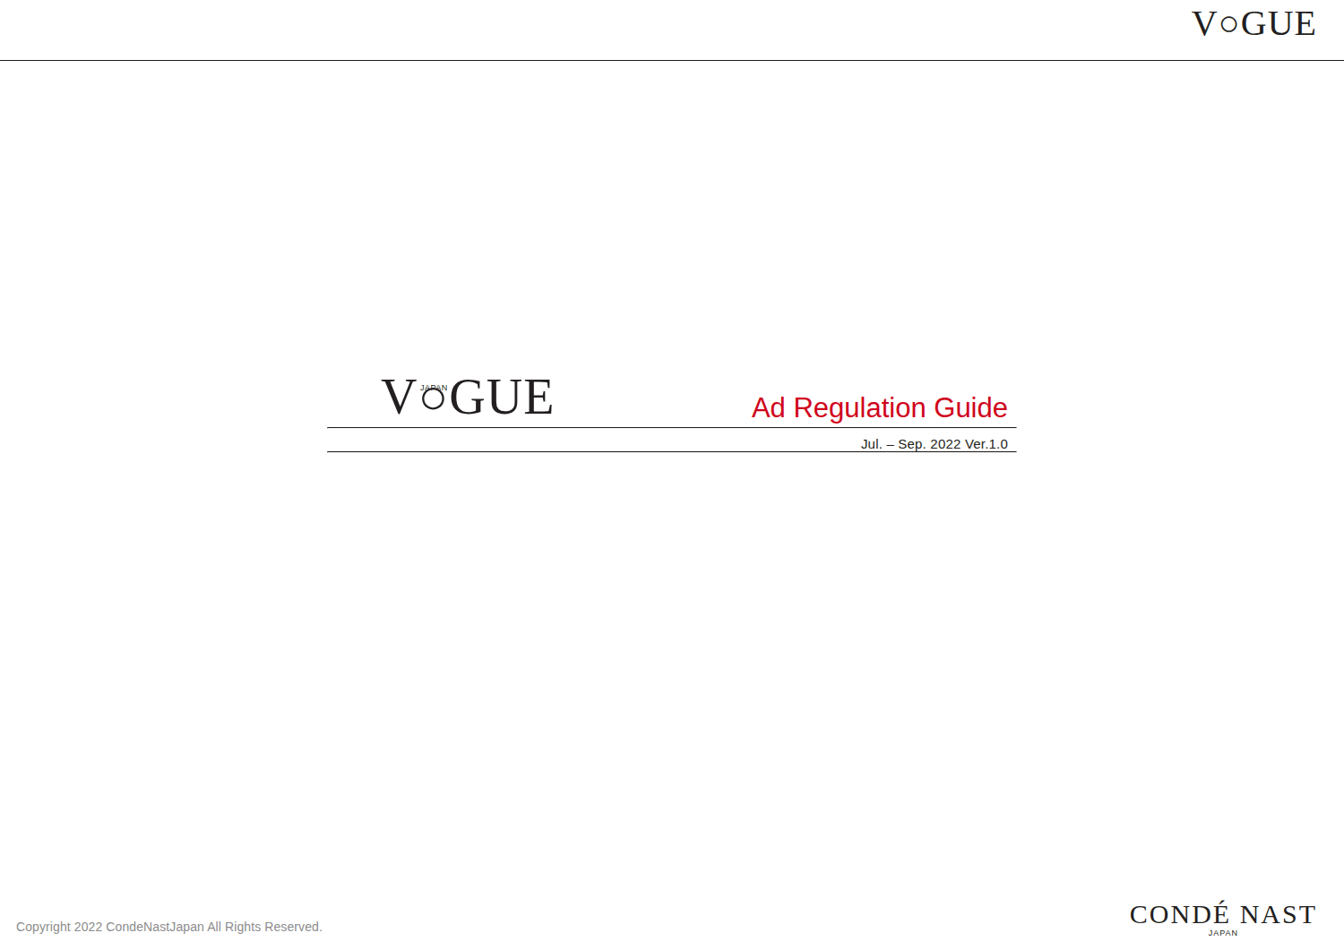V○GUE
V○GUEJAPAN
Ad Regulation Guide
Jul. – Sep. 2022 Ver.1.0
Copyright 2022 CondeNastJapan All Rights Reserved.
CONDÉ NAST
JAPAN